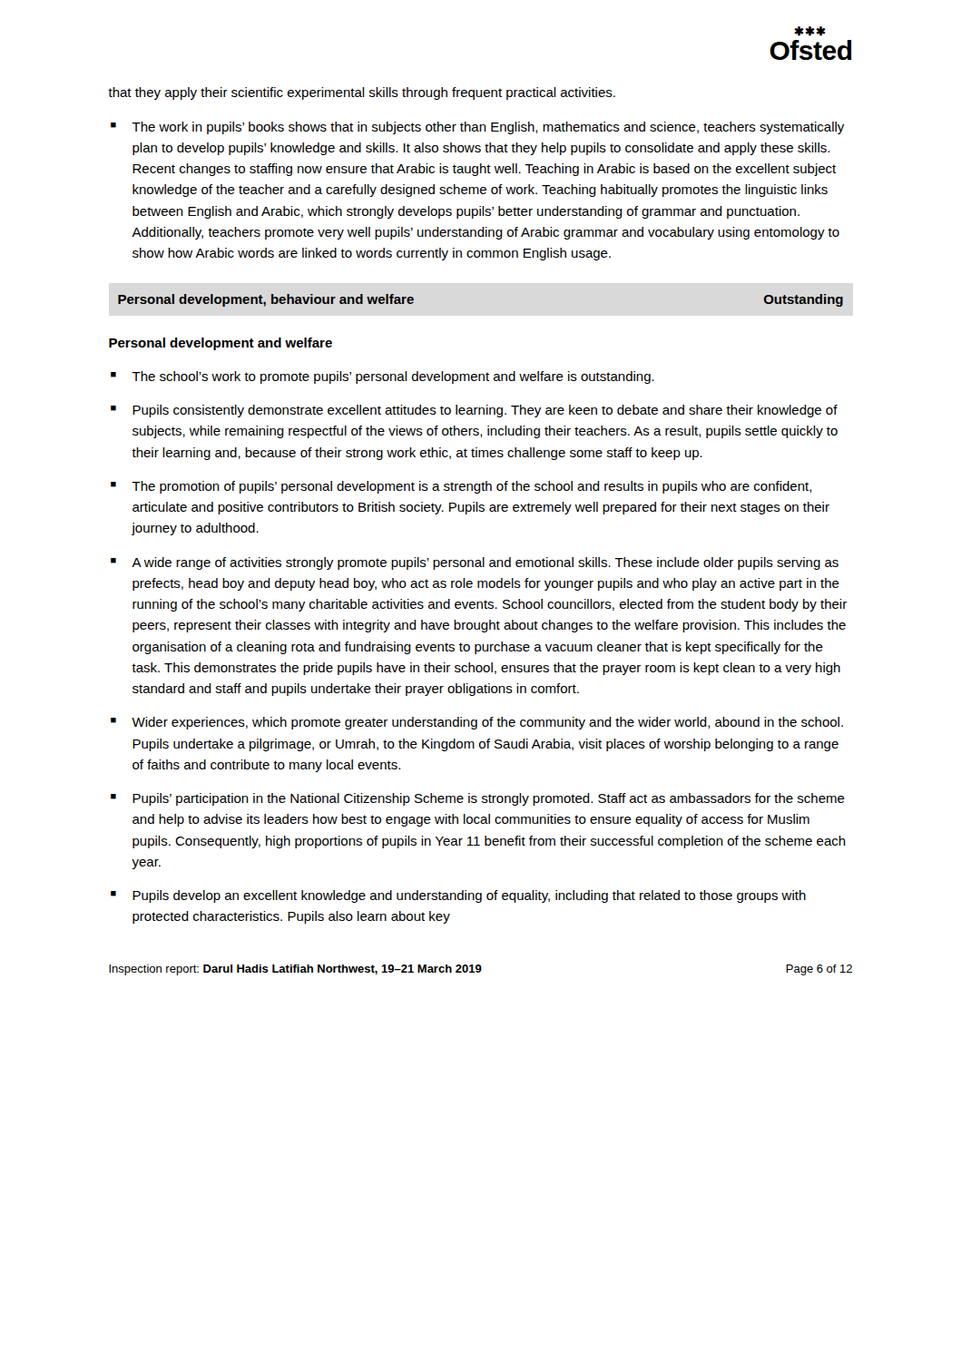✱✱✱
Ofsted
that they apply their scientific experimental skills through frequent practical activities.
The work in pupils’ books shows that in subjects other than English, mathematics and science, teachers systematically plan to develop pupils’ knowledge and skills. It also shows that they help pupils to consolidate and apply these skills. Recent changes to staffing now ensure that Arabic is taught well. Teaching in Arabic is based on the excellent subject knowledge of the teacher and a carefully designed scheme of work. Teaching habitually promotes the linguistic links between English and Arabic, which strongly develops pupils’ better understanding of grammar and punctuation. Additionally, teachers promote very well pupils’ understanding of Arabic grammar and vocabulary using entomology to show how Arabic words are linked to words currently in common English usage.
Personal development, behaviour and welfare
Outstanding
Personal development and welfare
The school’s work to promote pupils’ personal development and welfare is outstanding.
Pupils consistently demonstrate excellent attitudes to learning. They are keen to debate and share their knowledge of subjects, while remaining respectful of the views of others, including their teachers. As a result, pupils settle quickly to their learning and, because of their strong work ethic, at times challenge some staff to keep up.
The promotion of pupils’ personal development is a strength of the school and results in pupils who are confident, articulate and positive contributors to British society. Pupils are extremely well prepared for their next stages on their journey to adulthood.
A wide range of activities strongly promote pupils’ personal and emotional skills. These include older pupils serving as prefects, head boy and deputy head boy, who act as role models for younger pupils and who play an active part in the running of the school’s many charitable activities and events. School councillors, elected from the student body by their peers, represent their classes with integrity and have brought about changes to the welfare provision. This includes the organisation of a cleaning rota and fundraising events to purchase a vacuum cleaner that is kept specifically for the task. This demonstrates the pride pupils have in their school, ensures that the prayer room is kept clean to a very high standard and staff and pupils undertake their prayer obligations in comfort.
Wider experiences, which promote greater understanding of the community and the wider world, abound in the school. Pupils undertake a pilgrimage, or Umrah, to the Kingdom of Saudi Arabia, visit places of worship belonging to a range of faiths and contribute to many local events.
Pupils’ participation in the National Citizenship Scheme is strongly promoted. Staff act as ambassadors for the scheme and help to advise its leaders how best to engage with local communities to ensure equality of access for Muslim pupils. Consequently, high proportions of pupils in Year 11 benefit from their successful completion of the scheme each year.
Pupils develop an excellent knowledge and understanding of equality, including that related to those groups with protected characteristics. Pupils also learn about key
Inspection report: Darul Hadis Latifiah Northwest, 19–21 March 2019
Page 6 of 12